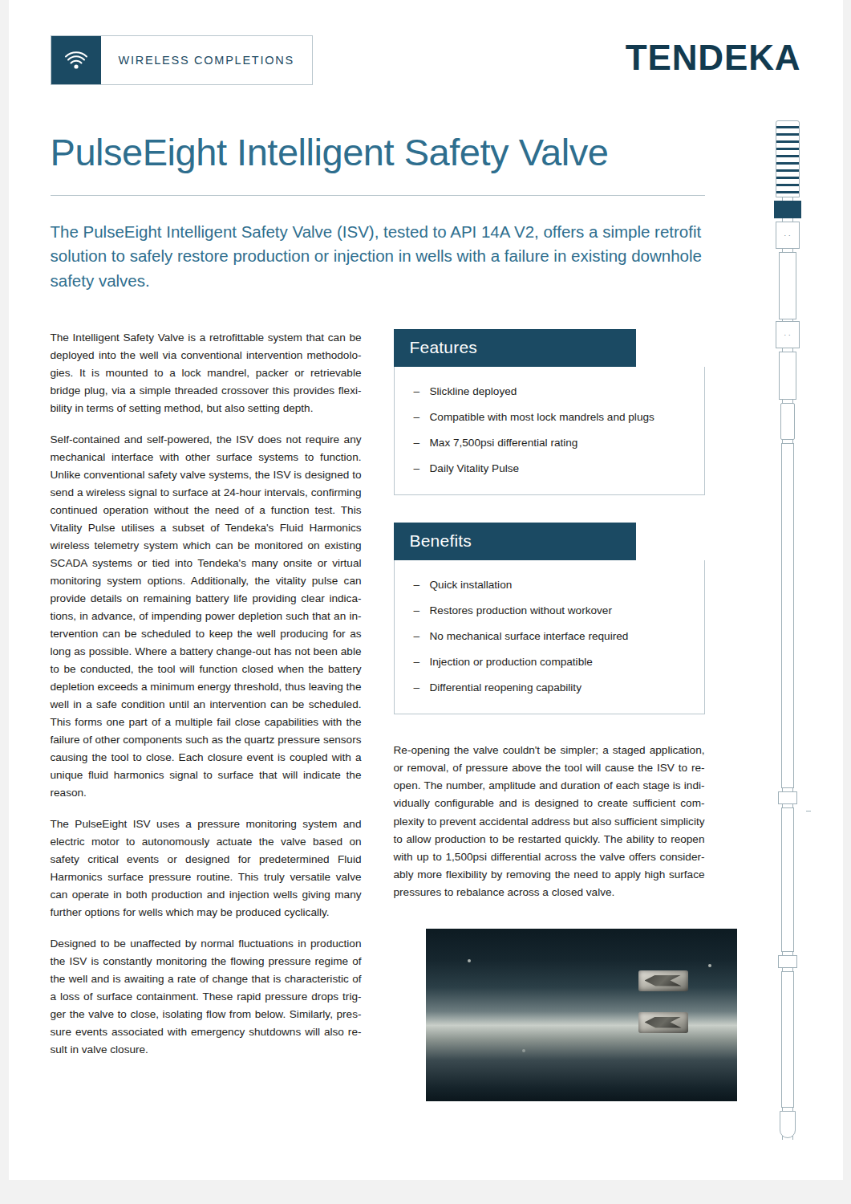Wireless Completions
TENDEKA
PulseEight Intelligent Safety Valve
The PulseEight Intelligent Safety Valve (ISV), tested to API 14A V2, offers a simple retrofit solution to safely restore production or injection in wells with a failure in existing downhole safety valves.
The Intelligent Safety Valve is a retrofittable system that can be deployed into the well via conventional intervention methodologies. It is mounted to a lock mandrel, packer or retrievable bridge plug, via a simple threaded crossover this provides flexibility in terms of setting method, but also setting depth.
Self-contained and self-powered, the ISV does not require any mechanical interface with other surface systems to function. Unlike conventional safety valve systems, the ISV is designed to send a wireless signal to surface at 24-hour intervals, confirming continued operation without the need of a function test. This Vitality Pulse utilises a subset of Tendeka's Fluid Harmonics wireless telemetry system which can be monitored on existing SCADA systems or tied into Tendeka's many onsite or virtual monitoring system options. Additionally, the vitality pulse can provide details on remaining battery life providing clear indications, in advance, of impending power depletion such that an intervention can be scheduled to keep the well producing for as long as possible. Where a battery change-out has not been able to be conducted, the tool will function closed when the battery depletion exceeds a minimum energy threshold, thus leaving the well in a safe condition until an intervention can be scheduled. This forms one part of a multiple fail close capabilities with the failure of other components such as the quartz pressure sensors causing the tool to close. Each closure event is coupled with a unique fluid harmonics signal to surface that will indicate the reason.
The PulseEight ISV uses a pressure monitoring system and electric motor to autonomously actuate the valve based on safety critical events or designed for predetermined Fluid Harmonics surface pressure routine. This truly versatile valve can operate in both production and injection wells giving many further options for wells which may be produced cyclically.
Designed to be unaffected by normal fluctuations in production the ISV is constantly monitoring the flowing pressure regime of the well and is awaiting a rate of change that is characteristic of a loss of surface containment. These rapid pressure drops trigger the valve to close, isolating flow from below. Similarly, pressure events associated with emergency shutdowns will also result in valve closure.
Features
Slickline deployed
Compatible with most lock mandrels and plugs
Max 7,500psi differential rating
Daily Vitality Pulse
Benefits
Quick installation
Restores production without workover
No mechanical surface interface required
Injection or production compatible
Differential reopening capability
Re-opening the valve couldn't be simpler; a staged application, or removal, of pressure above the tool will cause the ISV to reopen. The number, amplitude and duration of each stage is individually configurable and is designed to create sufficient complexity to prevent accidental address but also sufficient simplicity to allow production to be restarted quickly. The ability to reopen with up to 1,500psi differential across the valve offers considerably more flexibility by removing the need to apply high surface pressures to rebalance across a closed valve.
· ·
· ·